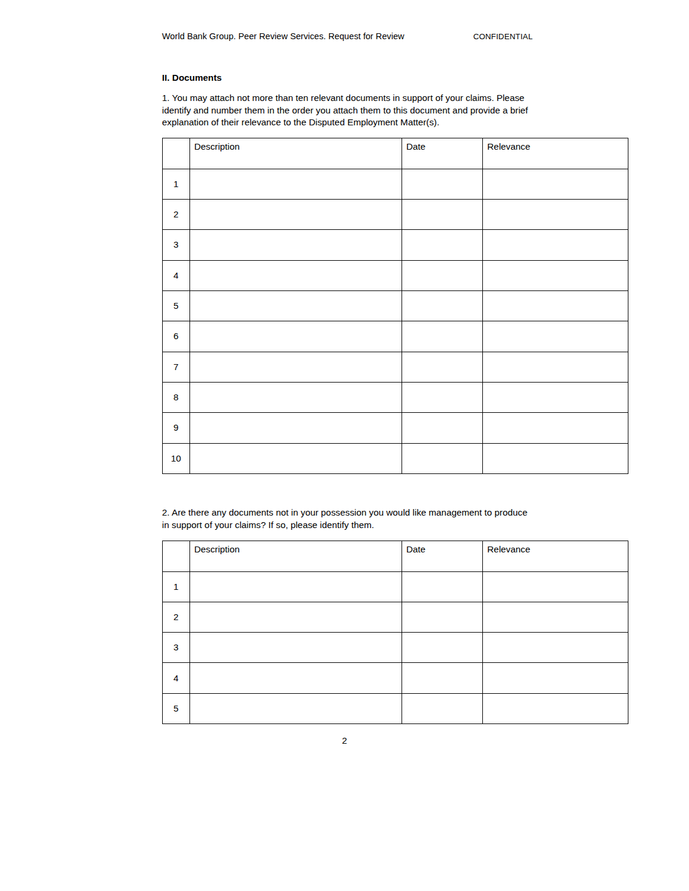World Bank Group. Peer Review Services. Request for Review
CONFIDENTIAL
II. Documents
1. You may attach not more than ten relevant documents in support of your claims. Please identify and number them in the order you attach them to this document and provide a brief explanation of their relevance to the Disputed Employment Matter(s).
| | Description | Date | Relevance |
| 1 | | | |
| 2 | | | |
| 3 | | | |
| 4 | | | |
| 5 | | | |
| 6 | | | |
| 7 | | | |
| 8 | | | |
| 9 | | | |
| 10 | | | |
2. Are there any documents not in your possession you would like management to produce in support of your claims? If so, please identify them.
| | Description | Date | Relevance |
| 1 | | | |
| 2 | | | |
| 3 | | | |
| 4 | | | |
| 5 | | | |
2